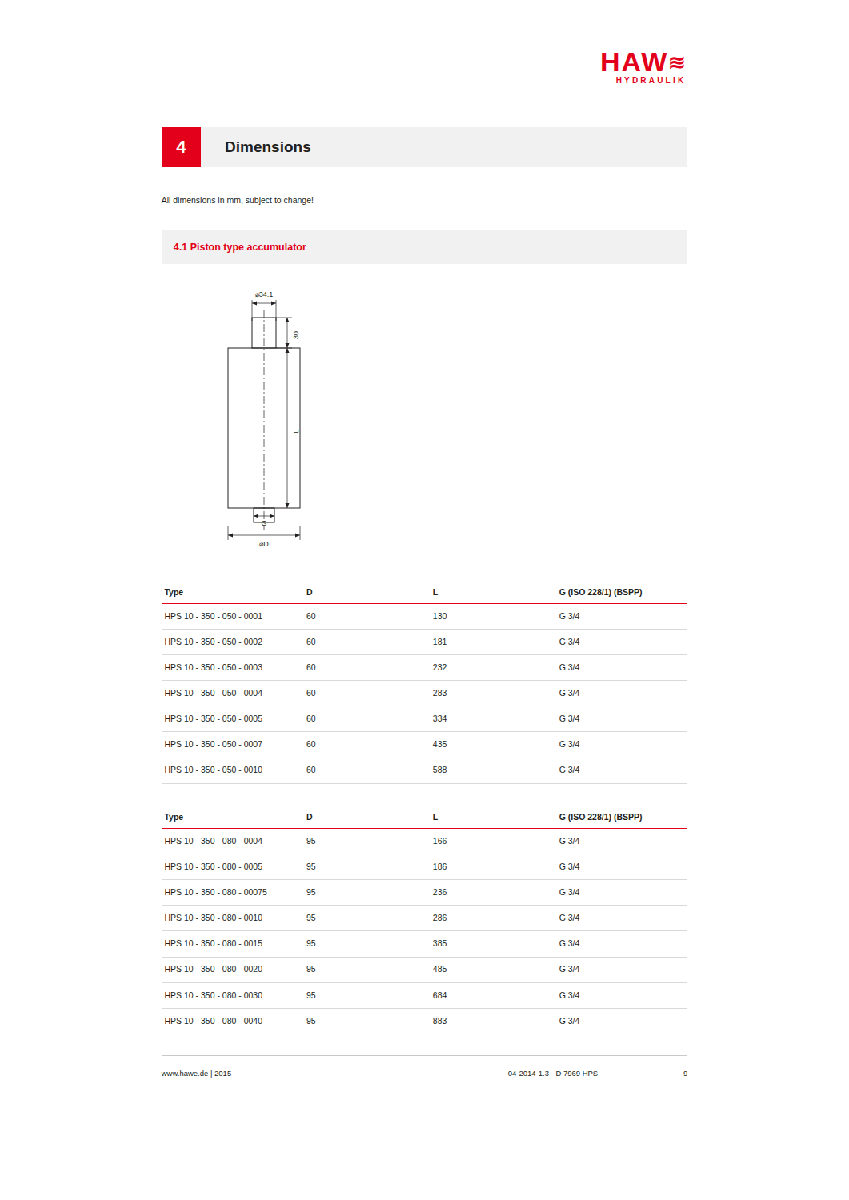HAW≋ HYDRAULIK
4
Dimensions
All dimensions in mm, subject to change!
4.1 Piston type accumulator
⌀34.1 30 L G ⌀D
| Type | D | L | G (ISO 228/1) (BSPP) |
| --- | --- | --- | --- |
| HPS 10 - 350 - 050 - 0001 | 60 | 130 | G 3/4 |
| HPS 10 - 350 - 050 - 0002 | 60 | 181 | G 3/4 |
| HPS 10 - 350 - 050 - 0003 | 60 | 232 | G 3/4 |
| HPS 10 - 350 - 050 - 0004 | 60 | 283 | G 3/4 |
| HPS 10 - 350 - 050 - 0005 | 60 | 334 | G 3/4 |
| HPS 10 - 350 - 050 - 0007 | 60 | 435 | G 3/4 |
| HPS 10 - 350 - 050 - 0010 | 60 | 588 | G 3/4 |
| Type | D | L | G (ISO 228/1) (BSPP) |
| --- | --- | --- | --- |
| HPS 10 - 350 - 080 - 0004 | 95 | 166 | G 3/4 |
| HPS 10 - 350 - 080 - 0005 | 95 | 186 | G 3/4 |
| HPS 10 - 350 - 080 - 00075 | 95 | 236 | G 3/4 |
| HPS 10 - 350 - 080 - 0010 | 95 | 286 | G 3/4 |
| HPS 10 - 350 - 080 - 0015 | 95 | 385 | G 3/4 |
| HPS 10 - 350 - 080 - 0020 | 95 | 485 | G 3/4 |
| HPS 10 - 350 - 080 - 0030 | 95 | 684 | G 3/4 |
| HPS 10 - 350 - 080 - 0040 | 95 | 883 | G 3/4 |
www.hawe.de | 2015
04-2014-1.3 - D 7969 HPS
9